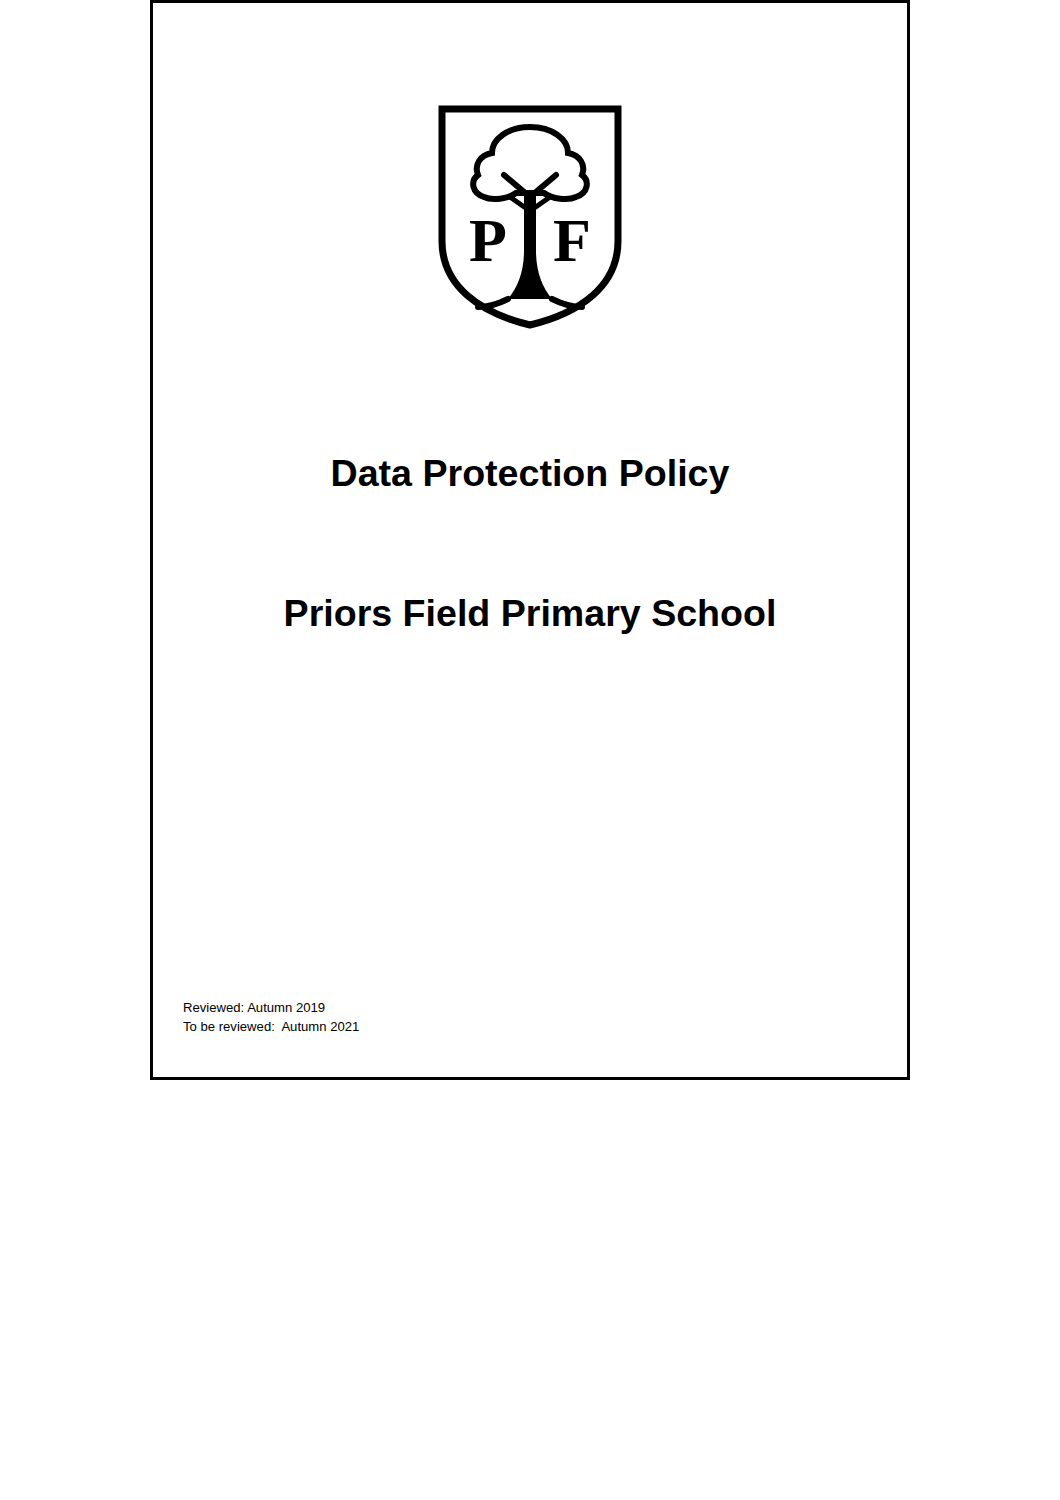P F
Data Protection Policy
Priors Field Primary School
Reviewed: Autumn 2019
To be reviewed: Autumn 2021